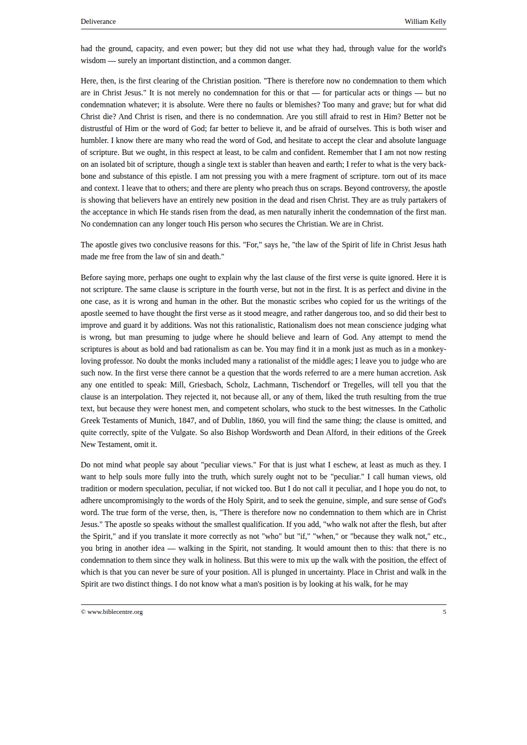Deliverance William Kelly
had the ground, capacity, and even power; but they did not use what they had, through value for the world's wisdom — surely an important distinction, and a common danger.
Here, then, is the first clearing of the Christian position. "There is therefore now no condemnation to them which are in Christ Jesus." It is not merely no condemnation for this or that — for particular acts or things — but no condemnation whatever; it is absolute. Were there no faults or blemishes? Too many and grave; but for what did Christ die? And Christ is risen, and there is no condemnation. Are you still afraid to rest in Him? Better not be distrustful of Him or the word of God; far better to believe it, and be afraid of ourselves. This is both wiser and humbler. I know there are many who read the word of God, and hesitate to accept the clear and absolute language of scripture. But we ought, in this respect at least, to be calm and confident. Remember that I am not now resting on an isolated bit of scripture, though a single text is stabler than heaven and earth; I refer to what is the very back-bone and substance of this epistle. I am not pressing you with a mere fragment of scripture. torn out of its mace and context. I leave that to others; and there are plenty who preach thus on scraps. Beyond controversy, the apostle is showing that believers have an entirely new position in the dead and risen Christ. They are as truly partakers of the acceptance in which He stands risen from the dead, as men naturally inherit the condemnation of the first man. No condemnation can any longer touch His person who secures the Christian. We are in Christ.
The apostle gives two conclusive reasons for this. "For," says he, "the law of the Spirit of life in Christ Jesus hath made me free from the law of sin and death."
Before saying more, perhaps one ought to explain why the last clause of the first verse is quite ignored. Here it is not scripture. The same clause is scripture in the fourth verse, but not in the first. It is as perfect and divine in the one case, as it is wrong and human in the other. But the monastic scribes who copied for us the writings of the apostle seemed to have thought the first verse as it stood meagre, and rather dangerous too, and so did their best to improve and guard it by additions. Was not this rationalistic, Rationalism does not mean conscience judging what is wrong, but man presuming to judge where he should believe and learn of God. Any attempt to mend the scriptures is about as bold and bad rationalism as can be. You may find it in a monk just as much as in a monkey-loving professor. No doubt the monks included many a rationalist of the middle ages; I leave you to judge who are such now. In the first verse there cannot be a question that the words referred to are a mere human accretion. Ask any one entitled to speak: Mill, Griesbach, Scholz, Lachmann, Tischendorf or Tregelles, will tell you that the clause is an interpolation. They rejected it, not because all, or any of them, liked the truth resulting from the true text, but because they were honest men, and competent scholars, who stuck to the best witnesses. In the Catholic Greek Testaments of Munich, 1847, and of Dublin, 1860, you will find the same thing; the clause is omitted, and quite correctly, spite of the Vulgate. So also Bishop Wordsworth and Dean Alford, in their editions of the Greek New Testament, omit it.
Do not mind what people say about "peculiar views." For that is just what I eschew, at least as much as they. I want to help souls more fully into the truth, which surely ought not to be "peculiar." I call human views, old tradition or modern speculation, peculiar, if not wicked too. But I do not call it peculiar, and I hope you do not, to adhere uncompromisingly to the words of the Holy Spirit, and to seek the genuine, simple, and sure sense of God's word. The true form of the verse, then, is, "There is therefore now no condemnation to them which are in Christ Jesus." The apostle so speaks without the smallest qualification. If you add, "who walk not after the flesh, but after the Spirit," and if you translate it more correctly as not "who" but "if," "when," or "because they walk not," etc., you bring in another idea — walking in the Spirit, not standing. It would amount then to this: that there is no condemnation to them since they walk in holiness. But this were to mix up the walk with the position, the effect of which is that you can never be sure of your position. All is plunged in uncertainty. Place in Christ and walk in the Spirit are two distinct things. I do not know what a man's position is by looking at his walk, for he may
© www.biblecentre.org 5